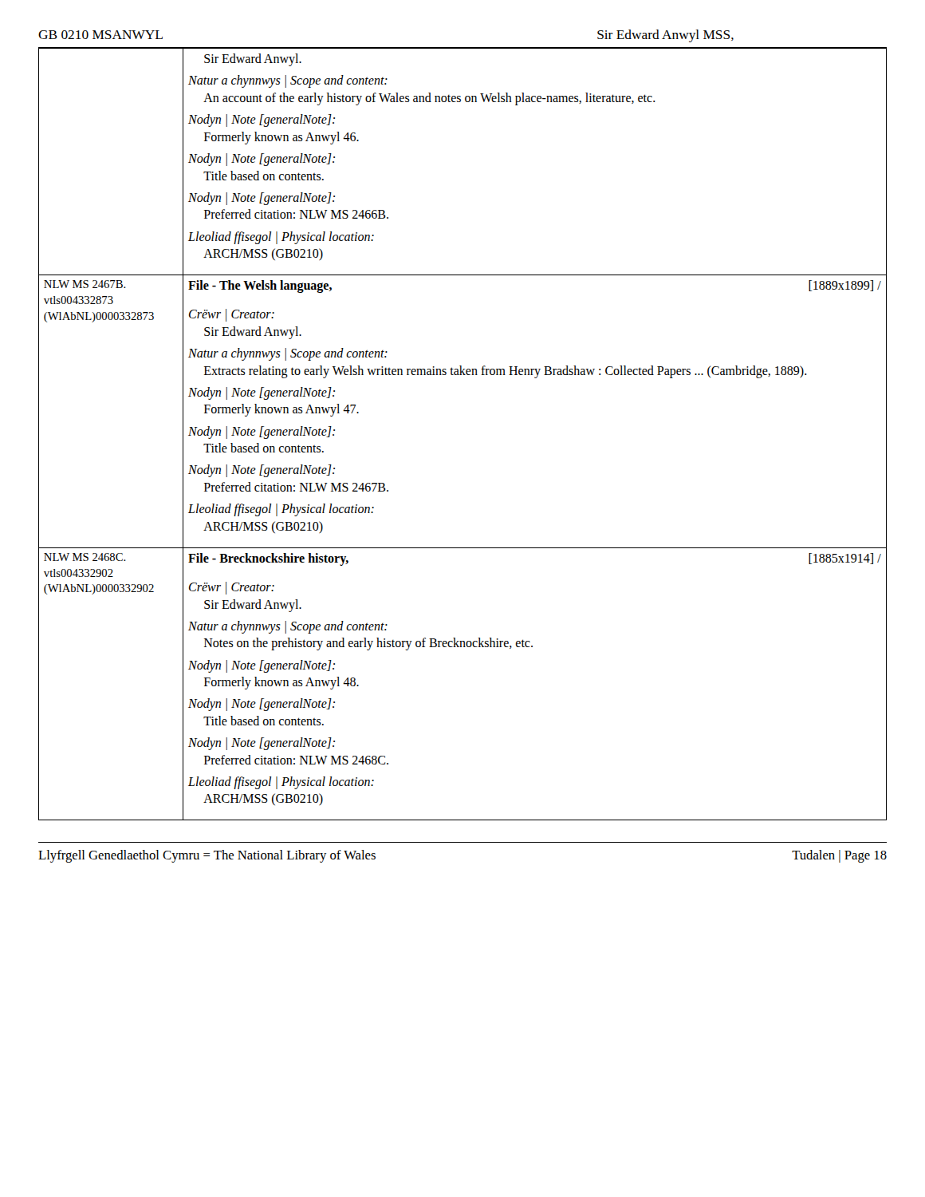GB 0210 MSANWYL Sir Edward Anwyl MSS,
| | Sir Edward Anwyl. Natur a chynnwys / Scope and content: An account of the early history of Wales and notes on Welsh place-names, literature, etc. Nodyn / Note [generalNote]: Formerly known as Anwyl 46. Nodyn / Note [generalNote]: Title based on contents. Nodyn / Note [generalNote]: Preferred citation: NLW MS 2466B. Lleoliad ffisegol / Physical location: ARCH/MSS (GB0210) |
| NLW MS 2467B. vtls004332873 (WlAbNL)0000332873 | File - The Welsh language, [1889x1899] / Crëwr / Creator: Sir Edward Anwyl. Natur a chynnwys / Scope and content: Extracts relating to early Welsh written remains taken from Henry Bradshaw : Collected Papers ... (Cambridge, 1889). Nodyn / Note [generalNote]: Formerly known as Anwyl 47. Nodyn / Note [generalNote]: Title based on contents. Nodyn / Note [generalNote]: Preferred citation: NLW MS 2467B. Lleoliad ffisegol / Physical location: ARCH/MSS (GB0210) |
| NLW MS 2468C. vtls004332902 (WlAbNL)0000332902 | File - Brecknockshire history, [1885x1914] / Crëwr / Creator: Sir Edward Anwyl. Natur a chynnwys / Scope and content: Notes on the prehistory and early history of Brecknockshire, etc. Nodyn / Note [generalNote]: Formerly known as Anwyl 48. Nodyn / Note [generalNote]: Title based on contents. Nodyn / Note [generalNote]: Preferred citation: NLW MS 2468C. Lleoliad ffisegol / Physical location: ARCH/MSS (GB0210) |
Llyfrgell Genedlaethol Cymru = The National Library of Wales Tudalen | Page 18